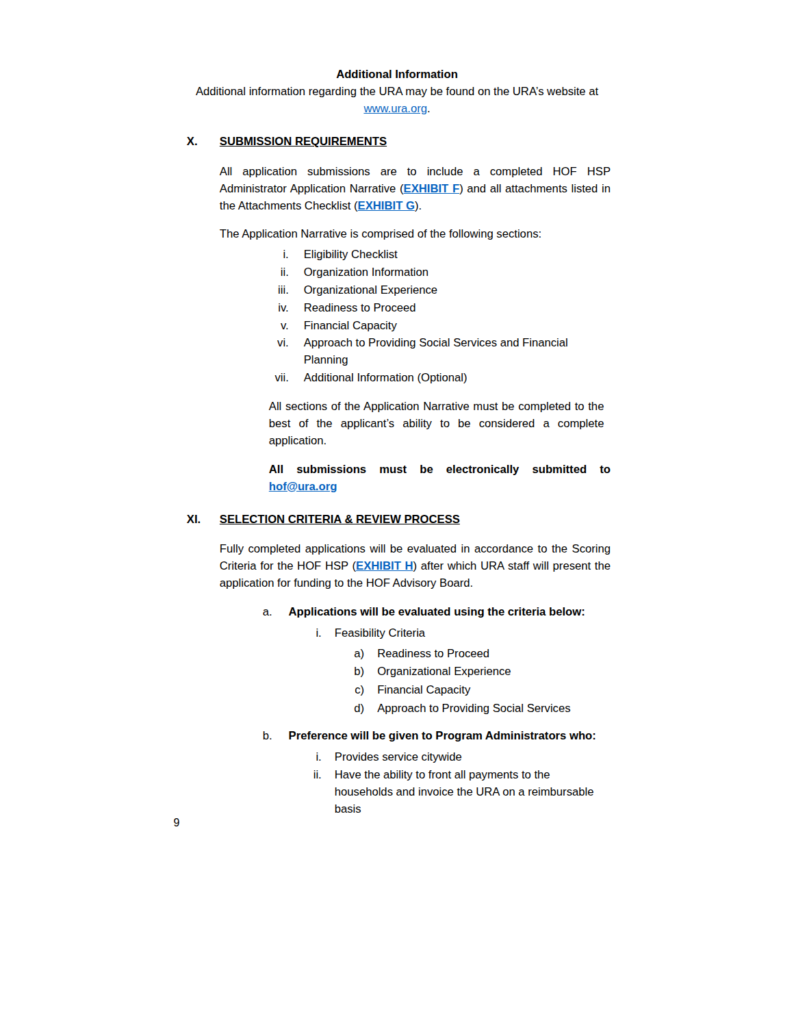Additional Information
Additional information regarding the URA may be found on the URA’s website at www.ura.org.
X.
SUBMISSION REQUIREMENTS
All application submissions are to include a completed HOF HSP Administrator Application Narrative (EXHIBIT F) and all attachments listed in the Attachments Checklist (EXHIBIT G).
The Application Narrative is comprised of the following sections:
Eligibility Checklist
Organization Information
Organizational Experience
Readiness to Proceed
Financial Capacity
Approach to Providing Social Services and Financial Planning
Additional Information (Optional)
All sections of the Application Narrative must be completed to the best of the applicant’s ability to be considered a complete application.
All submissions must be electronically submitted to hof@ura.org
XI.
SELECTION CRITERIA & REVIEW PROCESS
Fully completed applications will be evaluated in accordance to the Scoring Criteria for the HOF HSP (EXHIBIT H) after which URA staff will present the application for funding to the HOF Advisory Board.
Applications will be evaluated using the criteria below:
Feasibility Criteria
Readiness to Proceed
Organizational Experience
Financial Capacity
Approach to Providing Social Services
Preference will be given to Program Administrators who:
Provides service citywide
Have the ability to front all payments to the households and invoice the URA on a reimbursable basis
9